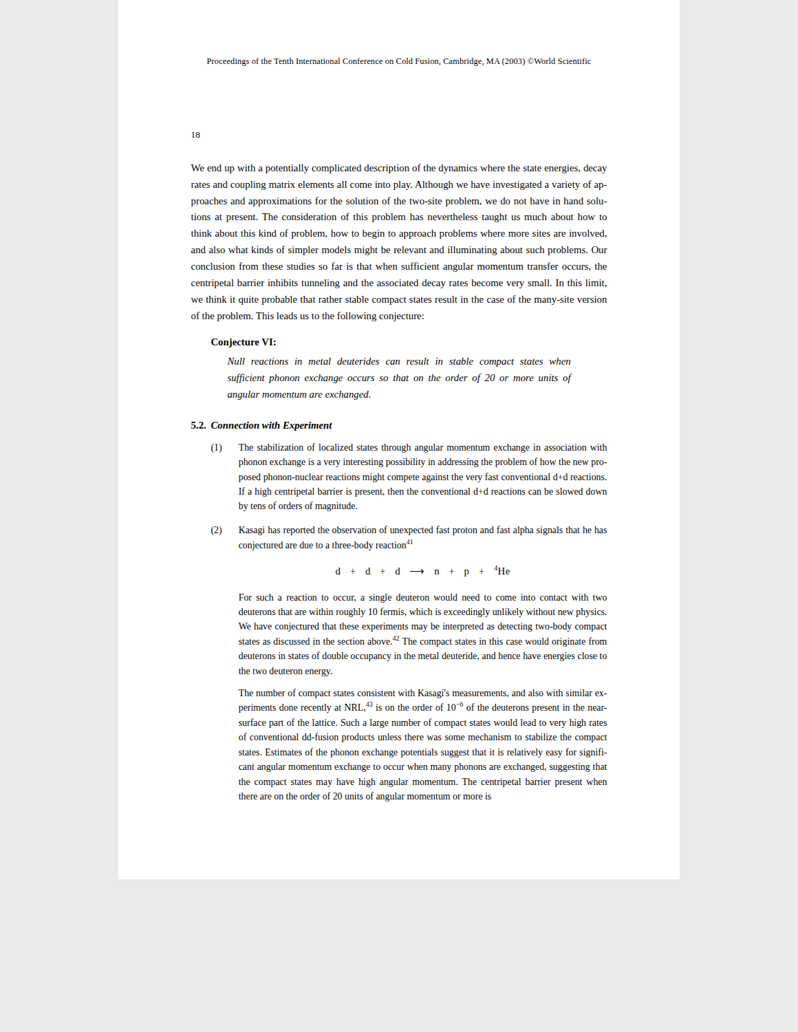Proceedings of the Tenth International Conference on Cold Fusion, Cambridge, MA (2003) ©World Scientific
18
We end up with a potentially complicated description of the dynamics where the state energies, decay rates and coupling matrix elements all come into play. Although we have investigated a variety of approaches and approximations for the solution of the two-site problem, we do not have in hand solutions at present. The consideration of this problem has nevertheless taught us much about how to think about this kind of problem, how to begin to approach problems where more sites are involved, and also what kinds of simpler models might be relevant and illuminating about such problems. Our conclusion from these studies so far is that when sufficient angular momentum transfer occurs, the centripetal barrier inhibits tunneling and the associated decay rates become very small. In this limit, we think it quite probable that rather stable compact states result in the case of the many-site version of the problem. This leads us to the following conjecture:
Conjecture VI:
Null reactions in metal deuterides can result in stable compact states when sufficient phonon exchange occurs so that on the order of 20 or more units of angular momentum are exchanged.
5.2. Connection with Experiment
The stabilization of localized states through angular momentum exchange in association with phonon exchange is a very interesting possibility in addressing the problem of how the new proposed phonon-nuclear reactions might compete against the very fast conventional d+d reactions. If a high centripetal barrier is present, then the conventional d+d reactions can be slowed down by tens of orders of magnitude.
Kasagi has reported the observation of unexpected fast proton and fast alpha signals that he has conjectured are due to a three-body reaction41
d + d + d ⟶ n + p +4He
For such a reaction to occur, a single deuteron would need to come into contact with two deuterons that are within roughly 10 fermis, which is exceedingly unlikely without new physics. We have conjectured that these experiments may be interpreted as detecting two-body compact states as discussed in the section above.42 The compact states in this case would originate from deuterons in states of double occupancy in the metal deuteride, and hence have energies close to the two deuteron energy.
The number of compact states consistent with Kasagi's measurements, and also with similar experiments done recently at NRL,43 is on the order of 10−6 of the deuterons present in the near-surface part of the lattice. Such a large number of compact states would lead to very high rates of conventional dd-fusion products unless there was some mechanism to stabilize the compact states. Estimates of the phonon exchange potentials suggest that it is relatively easy for significant angular momentum exchange to occur when many phonons are exchanged, suggesting that the compact states may have high angular momentum. The centripetal barrier present when there are on the order of 20 units of angular momentum or more is